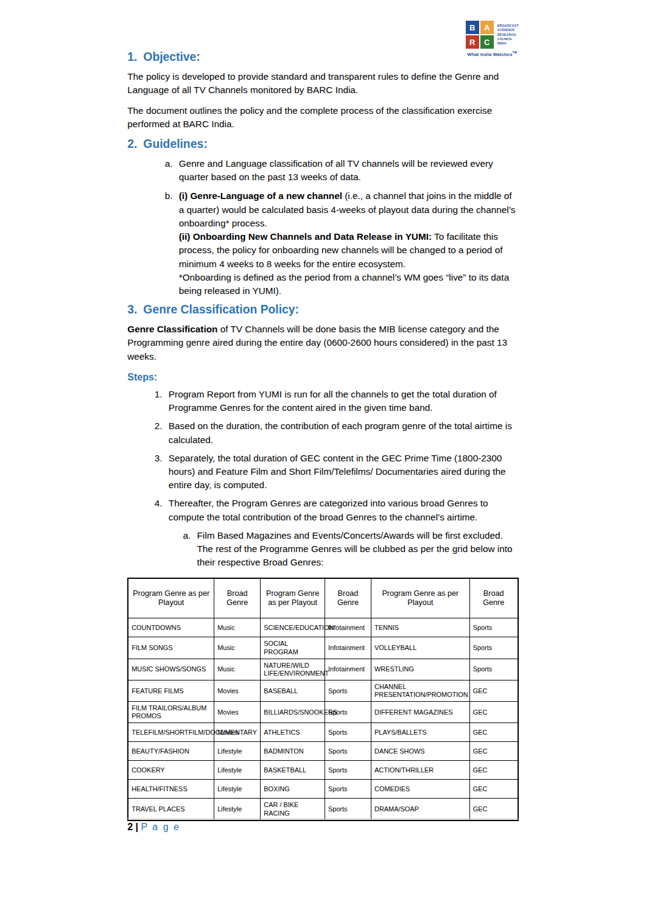BA RC
BROADCAST
AUDIENCE
RESEARCH
COUNCIL
INDIA
What India WatchesTM
1. Objective:
The policy is developed to provide standard and transparent rules to define the Genre and Language of all TV Channels monitored by BARC India.
The document outlines the policy and the complete process of the classification exercise performed at BARC India.
2. Guidelines:
Genre and Language classification of all TV channels will be reviewed every quarter based on the past 13 weeks of data.
(i) Genre-Language of a new channel (i.e., a channel that joins in the middle of a quarter) would be calculated basis 4-weeks of playout data during the channel’s onboarding* process.
(ii) Onboarding New Channels and Data Release in YUMI: To facilitate this process, the policy for onboarding new channels will be changed to a period of minimum 4 weeks to 8 weeks for the entire ecosystem.
*Onboarding is defined as the period from a channel’s WM goes “live” to its data being released in YUMI).
3. Genre Classification Policy:
Genre Classification of TV Channels will be done basis the MIB license category and the Programming genre aired during the entire day (0600-2600 hours considered) in the past 13 weeks.
Steps:
Program Report from YUMI is run for all the channels to get the total duration of Programme Genres for the content aired in the given time band.
Based on the duration, the contribution of each program genre of the total airtime is calculated.
Separately, the total duration of GEC content in the GEC Prime Time (1800-2300 hours) and Feature Film and Short Film/Telefilms/ Documentaries aired during the entire day, is computed.
Thereafter, the Program Genres are categorized into various broad Genres to compute the total contribution of the broad Genres to the channel’s airtime.
Film Based Magazines and Events/Concerts/Awards will be first excluded. The rest of the Programme Genres will be clubbed as per the grid below into their respective Broad Genres:
| Program Genre as per Playout | Broad Genre | Program Genre as per Playout | Broad Genre | Program Genre as per Playout | Broad Genre |
| --- | --- | --- | --- | --- | --- |
| COUNTDOWNS | Music | SCIENCE/EDUCATION | Infotainment | TENNIS | Sports |
| FILM SONGS | Music | SOCIAL PROGRAM | Infotainment | VOLLEYBALL | Sports |
| MUSIC SHOWS/SONGS | Music | NATURE/WILD LIFE/ENVIRONMENT | Infotainment | WRESTLING | Sports |
| FEATURE FILMS | Movies | BASEBALL | Sports | CHANNEL PRESENTATION/PROMOTION | GEC |
| FILM TRAILORS/ALBUM PROMOS | Movies | BILLIARDS/SNOOKERS | Sports | DIFFERENT MAGAZINES | GEC |
| TELEFILM/SHORTFILM/DOCUMENTARY | Movies | ATHLETICS | Sports | PLAYS/BALLETS | GEC |
| BEAUTY/FASHION | Lifestyle | BADMINTON | Sports | DANCE SHOWS | GEC |
| COOKERY | Lifestyle | BASKETBALL | Sports | ACTION/THRILLER | GEC |
| HEALTH/FITNESS | Lifestyle | BOXING | Sports | COMEDIES | GEC |
| TRAVEL PLACES | Lifestyle | CAR / BIKE RACING | Sports | DRAMA/SOAP | GEC |
2 | P a g e